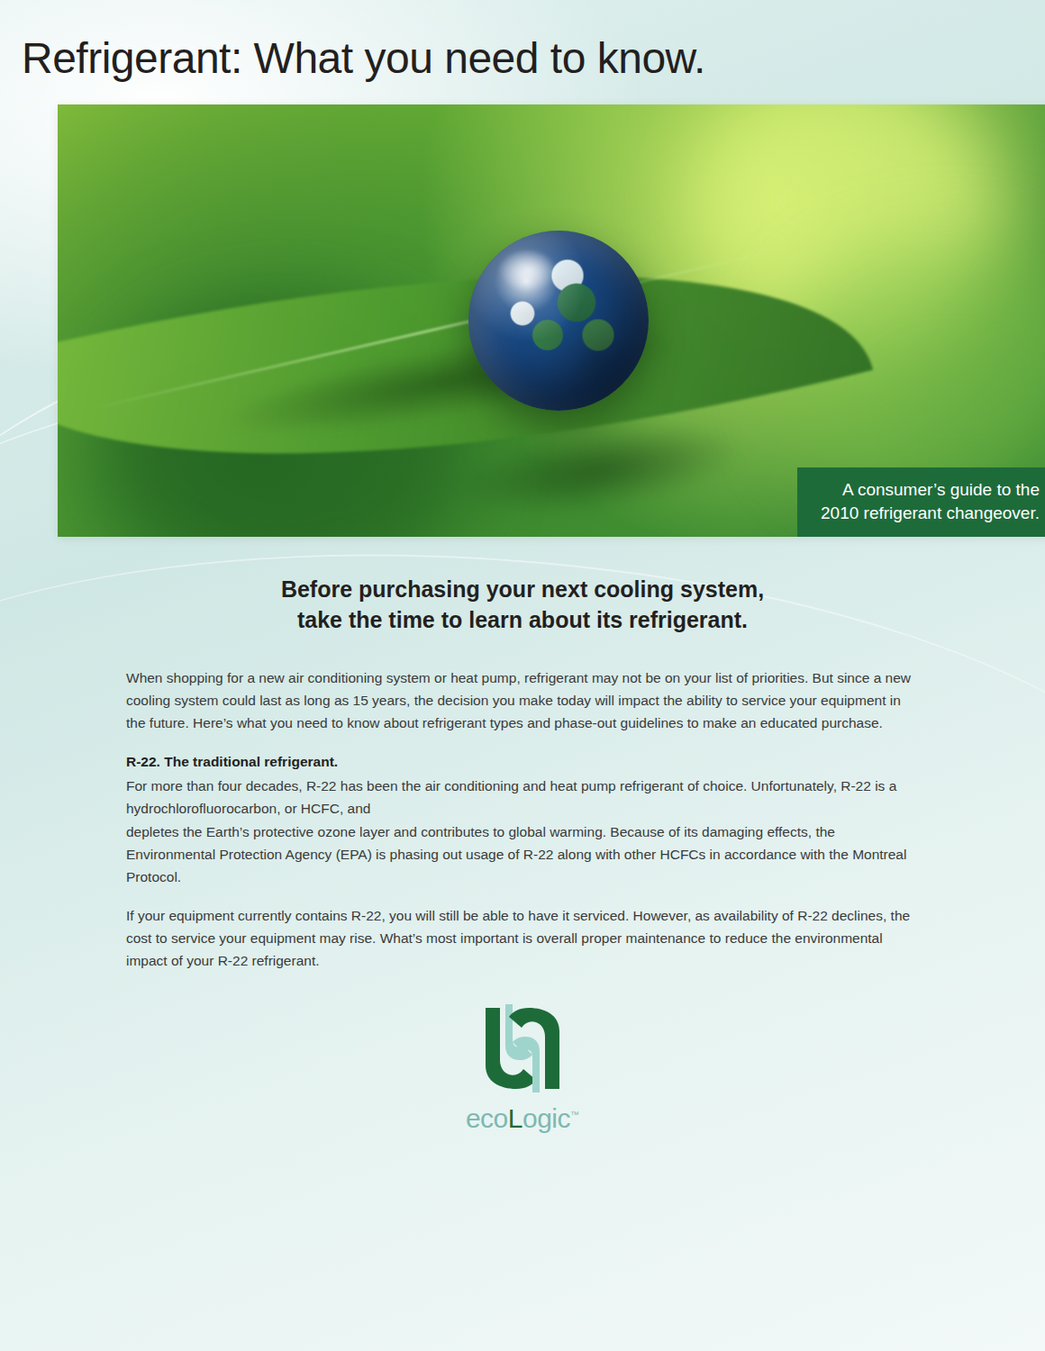Refrigerant: What you need to know.
A consumer’s guide to the
2010 refrigerant changeover.
Before purchasing your next cooling system,
take the time to learn about its refrigerant.
When shopping for a new air conditioning system or heat pump, refrigerant may not be on your list of priorities. But since a new cooling system could last as long as 15 years, the decision you make today will impact the ability to service your equipment in the future. Here’s what you need to know about refrigerant types and phase-out guidelines to make an educated purchase.
R-22. The traditional refrigerant. For more than four decades, R-22 has been the air conditioning and heat pump refrigerant of choice. Unfortunately, R-22 is a hydrochlorofluorocarbon, or HCFC, and
depletes the Earth’s protective ozone layer and contributes to global warming. Because of its damaging effects, the Environmental Protection Agency (EPA) is phasing out usage of R-22 along with other HCFCs in accordance with the Montreal Protocol.
If your equipment currently contains R-22, you will still be able to have it serviced. However, as availability of R-22 declines, the cost to service your equipment may rise. What’s most important is overall proper maintenance to reduce the environmental impact of your R-22 refrigerant.
ecoLogic™